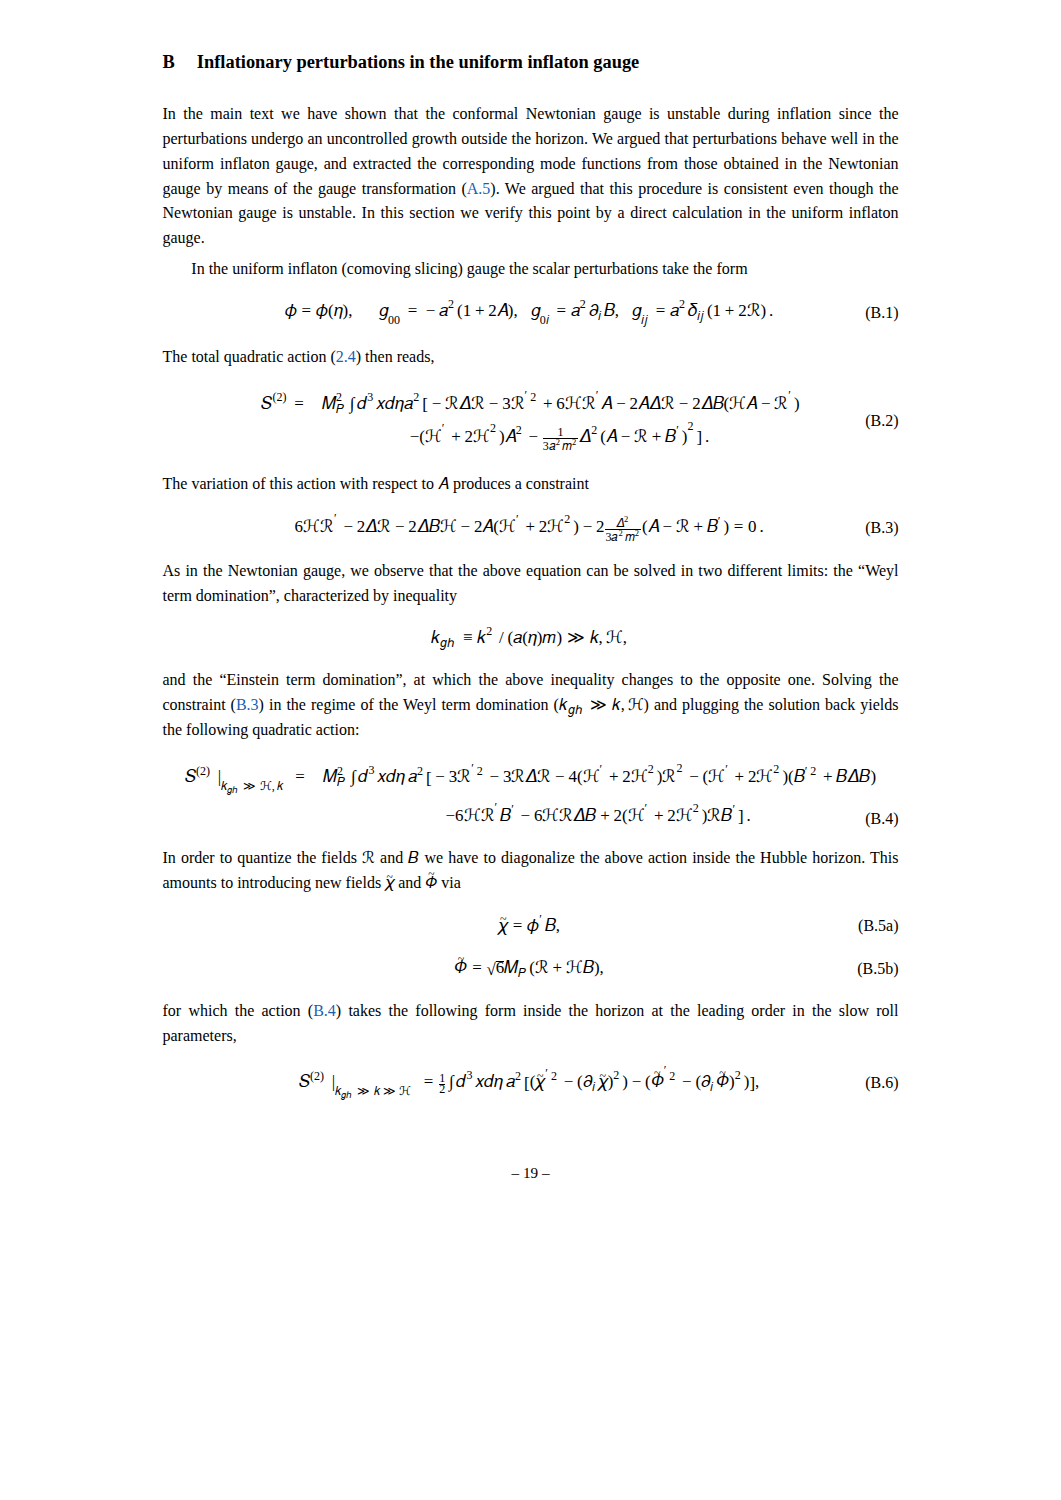BInflationary perturbations in the uniform inflaton gauge
In the main text we have shown that the conformal Newtonian gauge is unstable during inflation since the perturbations undergo an uncontrolled growth outside the horizon. We argued that perturbations behave well in the uniform inflaton gauge, and extracted the corresponding mode functions from those obtained in the Newtonian gauge by means of the gauge transformation (A.5). We argued that this procedure is consistent even though the Newtonian gauge is unstable. In this section we verify this point by a direct calculation in the uniform inflaton gauge.
In the uniform inflaton (comoving slicing) gauge the scalar perturbations take the form
ϕ=ϕ(η), g00=−a2(1+2A), g0i=a2∂iB, gij=a2δij(1+2ℛ). (B.1)
The total quadratic action (2.4) then reads,
S(2) = MP2 ∫d3xdηa2 [ −ℛΔℛ −3ℛ′⁢2 +6ℋℛ′A −2AΔℛ −2ΔB(ℋA−ℛ′) − (ℋ′+2ℋ2) A2 − 13a2m2 Δ2 (A−ℛ+B′)2 ]. (B.2)
The variation of this action with respect to A produces a constraint
6ℋℛ′ −2Δℛ −2ΔBℋ −2A(ℋ′+2ℋ2) −2 Δ23a2m2 (A−ℛ+B′) =0. (B.3)
As in the Newtonian gauge, we observe that the above equation can be solved in two different limits: the “Weyl term domination”, characterized by inequality
kgh ≡ k2/(a(η)m) ≫k,ℋ,
and the “Einstein term domination”, at which the above inequality changes to the opposite one. Solving the constraint (B.3) in the regime of the Weyl term domination (kgh≫k,ℋ) and plugging the solution back yields the following quadratic action:
S(2) |kgh≫ℋ,k = MP2 ∫d3xdη a2 [ −3ℛ′2 −3ℛΔℛ −4(ℋ′+2ℋ2)ℛ2 −(ℋ′+2ℋ2)(B′2+BΔB) −6ℋℛ′B′ −6ℋℛΔB +2(ℋ′+2ℋ2)ℛB′ ]. (B.4)
In order to quantize the fields ℛ and B we have to diagonalize the above action inside the Hubble horizon. This amounts to introducing new fields χ~ and Φ~ via
χ~=ϕ′B, (B.5a)
Φ~=6MP(ℛ+ℋB), (B.5b)
for which the action (B.4) takes the following form inside the horizon at the leading order in the slow roll parameters,
S(2) |kgh≫k≫ℋ = 12 ∫d3xdη a2 [ (χ~′2−(∂iχ~)2) − (Φ~′2−(∂iΦ~)2) ], (B.6)
– 19 –